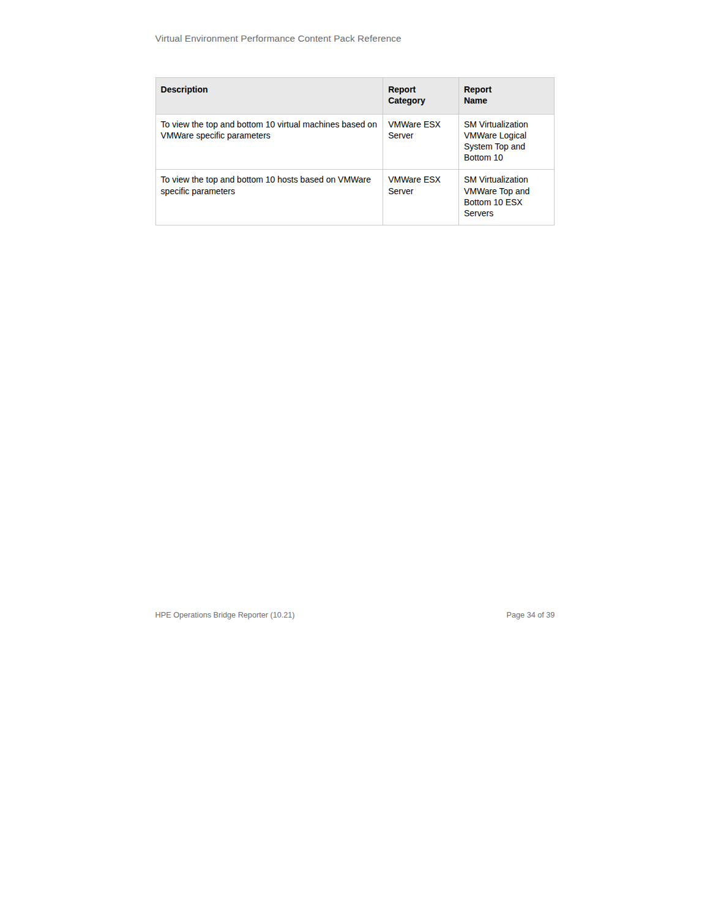Virtual Environment Performance Content Pack Reference
| Description | Report Category | Report Name |
| --- | --- | --- |
| To view the top and bottom 10 virtual machines based on VMWare specific parameters | VMWare ESX Server | SM Virtualization VMWare Logical System Top and Bottom 10 |
| To view the top and bottom 10 hosts based on VMWare specific parameters | VMWare ESX Server | SM Virtualization VMWare Top and Bottom 10 ESX Servers |
HPE Operations Bridge Reporter (10.21) Page 34 of 39